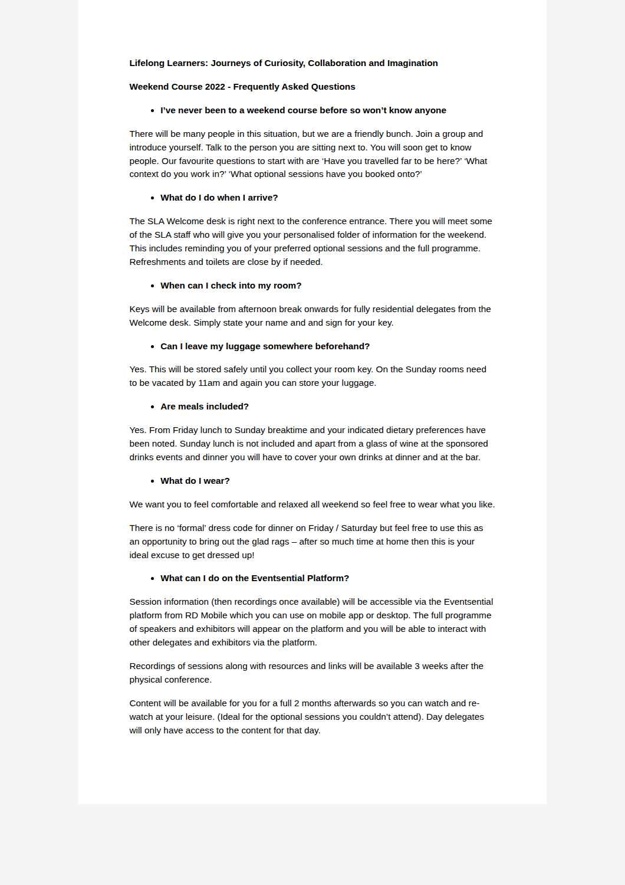Lifelong Learners: Journeys of Curiosity, Collaboration and Imagination
Weekend Course 2022 - Frequently Asked Questions
I’ve never been to a weekend course before so won’t know anyone
There will be many people in this situation, but we are a friendly bunch. Join a group and introduce yourself. Talk to the person you are sitting next to. You will soon get to know people. Our favourite questions to start with are ‘Have you travelled far to be here?’ ‘What context do you work in?’ ‘What optional sessions have you booked onto?’
What do I do when I arrive?
The SLA Welcome desk is right next to the conference entrance. There you will meet some of the SLA staff who will give you your personalised folder of information for the weekend. This includes reminding you of your preferred optional sessions and the full programme. Refreshments and toilets are close by if needed.
When can I check into my room?
Keys will be available from afternoon break onwards for fully residential delegates from the Welcome desk. Simply state your name and and sign for your key.
Can I leave my luggage somewhere beforehand?
Yes. This will be stored safely until you collect your room key. On the Sunday rooms need to be vacated by 11am and again you can store your luggage.
Are meals included?
Yes. From Friday lunch to Sunday breaktime and your indicated dietary preferences have been noted. Sunday lunch is not included and apart from a glass of wine at the sponsored drinks events and dinner you will have to cover your own drinks at dinner and at the bar.
What do I wear?
We want you to feel comfortable and relaxed all weekend so feel free to wear what you like.
There is no ‘formal’ dress code for dinner on Friday / Saturday but feel free to use this as an opportunity to bring out the glad rags – after so much time at home then this is your ideal excuse to get dressed up!
What can I do on the Eventsential Platform?
Session information (then recordings once available) will be accessible via the Eventsential platform from RD Mobile which you can use on mobile app or desktop. The full programme of speakers and exhibitors will appear on the platform and you will be able to interact with other delegates and exhibitors via the platform.
Recordings of sessions along with resources and links will be available 3 weeks after the physical conference.
Content will be available for you for a full 2 months afterwards so you can watch and re-watch at your leisure. (Ideal for the optional sessions you couldn’t attend). Day delegates will only have access to the content for that day.